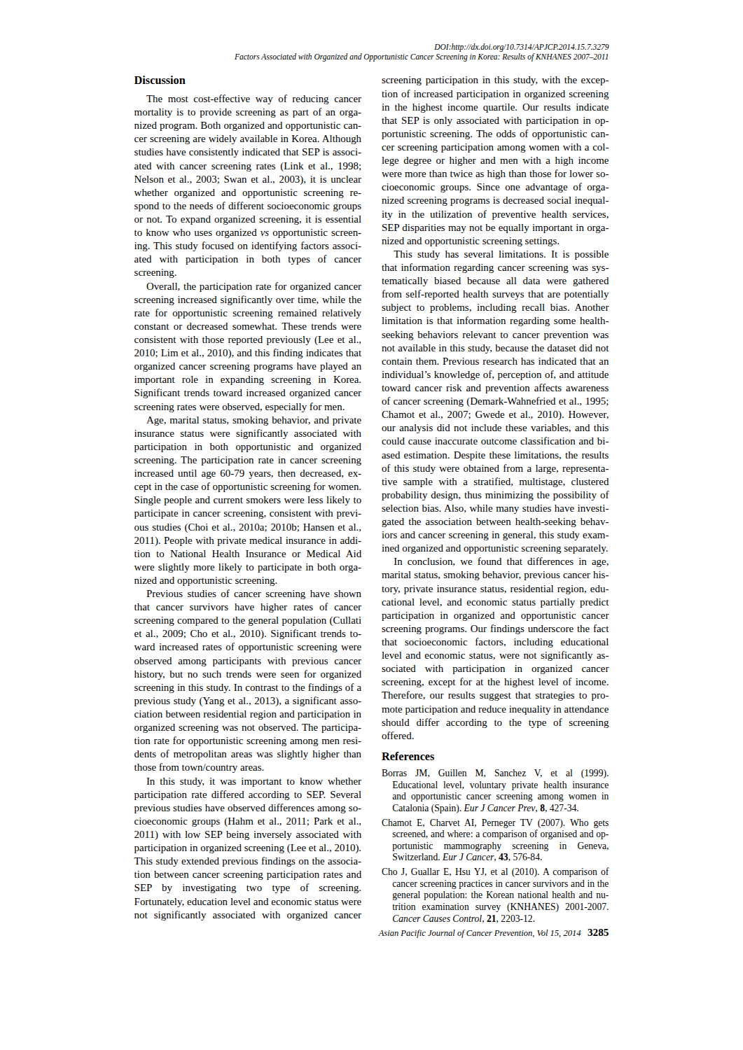DOI:http://dx.doi.org/10.7314/APJCP.2014.15.7.3279
Factors Associated with Organized and Opportunistic Cancer Screening in Korea: Results of KNHANES 2007–2011
Discussion
The most cost-effective way of reducing cancer mortality is to provide screening as part of an organized program. Both organized and opportunistic cancer screening are widely available in Korea. Although studies have consistently indicated that SEP is associated with cancer screening rates (Link et al., 1998; Nelson et al., 2003; Swan et al., 2003), it is unclear whether organized and opportunistic screening respond to the needs of different socioeconomic groups or not. To expand organized screening, it is essential to know who uses organized vs opportunistic screening. This study focused on identifying factors associated with participation in both types of cancer screening.
Overall, the participation rate for organized cancer screening increased significantly over time, while the rate for opportunistic screening remained relatively constant or decreased somewhat. These trends were consistent with those reported previously (Lee et al., 2010; Lim et al., 2010), and this finding indicates that organized cancer screening programs have played an important role in expanding screening in Korea. Significant trends toward increased organized cancer screening rates were observed, especially for men.
Age, marital status, smoking behavior, and private insurance status were significantly associated with participation in both opportunistic and organized screening. The participation rate in cancer screening increased until age 60-79 years, then decreased, except in the case of opportunistic screening for women. Single people and current smokers were less likely to participate in cancer screening, consistent with previous studies (Choi et al., 2010a; 2010b; Hansen et al., 2011). People with private medical insurance in addition to National Health Insurance or Medical Aid were slightly more likely to participate in both organized and opportunistic screening.
Previous studies of cancer screening have shown that cancer survivors have higher rates of cancer screening compared to the general population (Cullati et al., 2009; Cho et al., 2010). Significant trends toward increased rates of opportunistic screening were observed among participants with previous cancer history, but no such trends were seen for organized screening in this study. In contrast to the findings of a previous study (Yang et al., 2013), a significant association between residential region and participation in organized screening was not observed. The participation rate for opportunistic screening among men residents of metropolitan areas was slightly higher than those from town/country areas.
In this study, it was important to know whether participation rate differed according to SEP. Several previous studies have observed differences among socioeconomic groups (Hahm et al., 2011; Park et al., 2011) with low SEP being inversely associated with participation in organized screening (Lee et al., 2010). This study extended previous findings on the association between cancer screening participation rates and SEP by investigating two type of screening. Fortunately, education level and economic status were not significantly associated with organized cancer screening participation in this study, with the exception of increased participation in organized screening in the highest income quartile. Our results indicate that SEP is only associated with participation in opportunistic screening. The odds of opportunistic cancer screening participation among women with a college degree or higher and men with a high income were more than twice as high than those for lower socioeconomic groups. Since one advantage of organized screening programs is decreased social inequality in the utilization of preventive health services, SEP disparities may not be equally important in organized and opportunistic screening settings.
This study has several limitations. It is possible that information regarding cancer screening was systematically biased because all data were gathered from self-reported health surveys that are potentially subject to problems, including recall bias. Another limitation is that information regarding some health-seeking behaviors relevant to cancer prevention was not available in this study, because the dataset did not contain them. Previous research has indicated that an individual’s knowledge of, perception of, and attitude toward cancer risk and prevention affects awareness of cancer screening (Demark-Wahnefried et al., 1995; Chamot et al., 2007; Gwede et al., 2010). However, our analysis did not include these variables, and this could cause inaccurate outcome classification and biased estimation. Despite these limitations, the results of this study were obtained from a large, representative sample with a stratified, multistage, clustered probability design, thus minimizing the possibility of selection bias. Also, while many studies have investigated the association between health-seeking behaviors and cancer screening in general, this study examined organized and opportunistic screening separately.
In conclusion, we found that differences in age, marital status, smoking behavior, previous cancer history, private insurance status, residential region, educational level, and economic status partially predict participation in organized and opportunistic cancer screening programs. Our findings underscore the fact that socioeconomic factors, including educational level and economic status, were not significantly associated with participation in organized cancer screening, except for at the highest level of income. Therefore, our results suggest that strategies to promote participation and reduce inequality in attendance should differ according to the type of screening offered.
References
Borras JM, Guillen M, Sanchez V, et al (1999). Educational level, voluntary private health insurance and opportunistic cancer screening among women in Catalonia (Spain). Eur J Cancer Prev, 8, 427-34.
Chamot E, Charvet AI, Perneger TV (2007). Who gets screened, and where: a comparison of organised and opportunistic mammography screening in Geneva, Switzerland. Eur J Cancer, 43, 576-84.
Cho J, Guallar E, Hsu YJ, et al (2010). A comparison of cancer screening practices in cancer survivors and in the general population: the Korean national health and nutrition examination survey (KNHANES) 2001-2007. Cancer Causes Control, 21, 2203-12.
Asian Pacific Journal of Cancer Prevention, Vol 15, 2014 3285